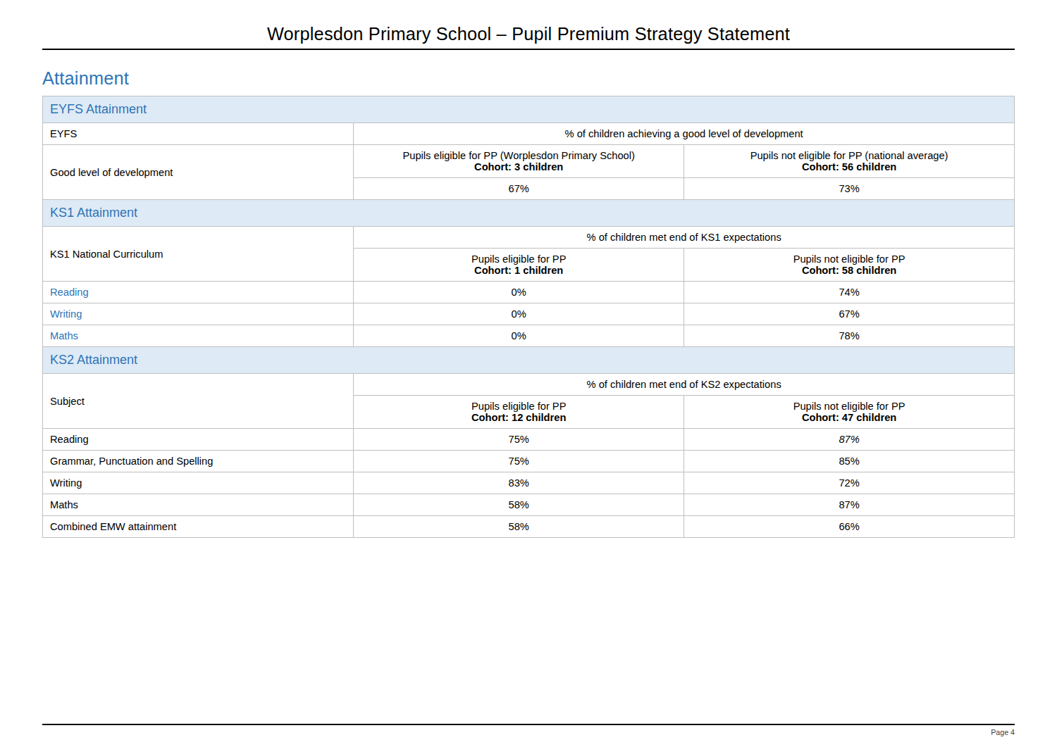Worplesdon Primary School – Pupil Premium Strategy Statement
Attainment
| EYFS Attainment |
| EYFS | % of children achieving a good level of development |
| Good level of development | Pupils eligible for PP (Worplesdon Primary School) Cohort: 3 children | Pupils not eligible for PP (national average) Cohort: 56 children |
| 67% | 73% |
| KS1 Attainment |
| KS1 National Curriculum | % of children met end of KS1 expectations |
| Pupils eligible for PP Cohort: 1 children | Pupils not eligible for PP Cohort: 58 children |
| Reading | 0% | 74% |
| Writing | 0% | 67% |
| Maths | 0% | 78% |
| KS2 Attainment |
| Subject | % of children met end of KS2 expectations |
| Pupils eligible for PP Cohort: 12 children | Pupils not eligible for PP Cohort: 47 children |
| Reading | 75% | 87% |
| Grammar, Punctuation and Spelling | 75% | 85% |
| Writing | 83% | 72% |
| Maths | 58% | 87% |
| Combined EMW attainment | 58% | 66% |
Page 4